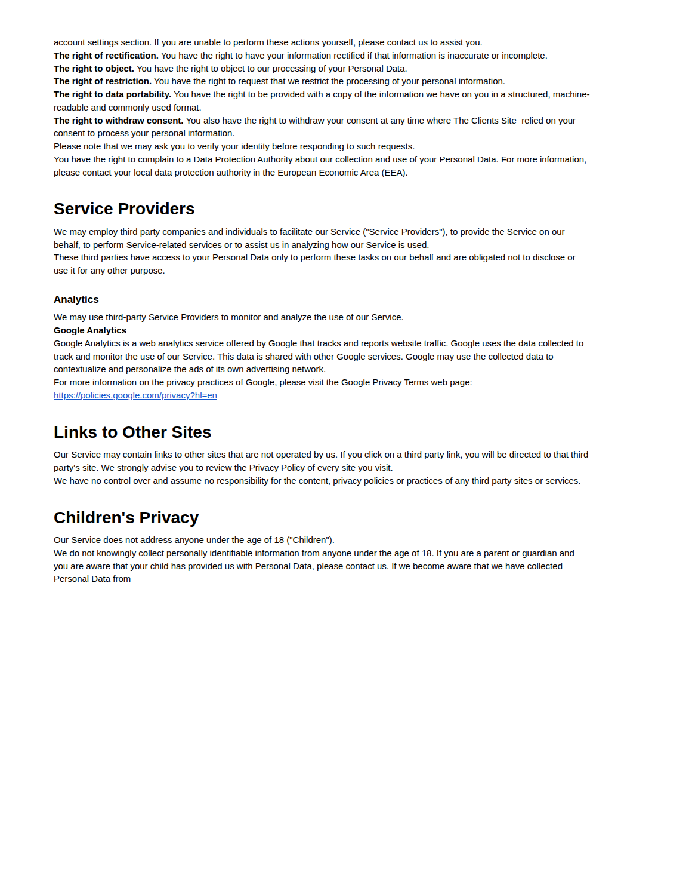account settings section. If you are unable to perform these actions yourself, please contact us to assist you.
The right of rectification. You have the right to have your information rectified if that information is inaccurate or incomplete.
The right to object. You have the right to object to our processing of your Personal Data.
The right of restriction. You have the right to request that we restrict the processing of your personal information.
The right to data portability. You have the right to be provided with a copy of the information we have on you in a structured, machine-readable and commonly used format.
The right to withdraw consent. You also have the right to withdraw your consent at any time where The Clients Site relied on your consent to process your personal information.
Please note that we may ask you to verify your identity before responding to such requests.
You have the right to complain to a Data Protection Authority about our collection and use of your Personal Data. For more information, please contact your local data protection authority in the European Economic Area (EEA).
Service Providers
We may employ third party companies and individuals to facilitate our Service ("Service Providers"), to provide the Service on our behalf, to perform Service-related services or to assist us in analyzing how our Service is used.
These third parties have access to your Personal Data only to perform these tasks on our behalf and are obligated not to disclose or use it for any other purpose.
Analytics
We may use third-party Service Providers to monitor and analyze the use of our Service.
Google Analytics
Google Analytics is a web analytics service offered by Google that tracks and reports website traffic. Google uses the data collected to track and monitor the use of our Service. This data is shared with other Google services. Google may use the collected data to contextualize and personalize the ads of its own advertising network.
For more information on the privacy practices of Google, please visit the Google Privacy Terms web page: https://policies.google.com/privacy?hl=en
Links to Other Sites
Our Service may contain links to other sites that are not operated by us. If you click on a third party link, you will be directed to that third party's site. We strongly advise you to review the Privacy Policy of every site you visit.
We have no control over and assume no responsibility for the content, privacy policies or practices of any third party sites or services.
Children's Privacy
Our Service does not address anyone under the age of 18 ("Children").
We do not knowingly collect personally identifiable information from anyone under the age of 18. If you are a parent or guardian and you are aware that your child has provided us with Personal Data, please contact us. If we become aware that we have collected Personal Data from